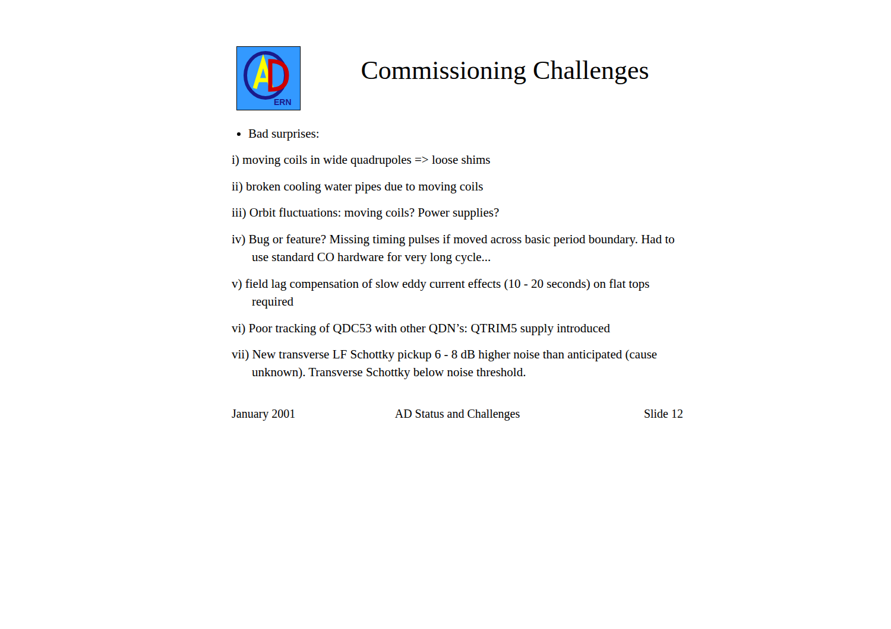ERN
Commissioning Challenges
Bad surprises:
i) moving coils in wide quadrupoles => loose shims
ii) broken cooling water pipes due to moving coils
iii) Orbit fluctuations: moving coils? Power supplies?
iv) Bug or feature? Missing timing pulses if moved across basic period boundary. Had to use standard CO hardware for very long cycle...
v) field lag compensation of slow eddy current effects (10 - 20 seconds) on flat tops required
vi) Poor tracking of QDC53 with other QDN’s: QTRIM5 supply introduced
vii) New transverse LF Schottky pickup 6 - 8 dB higher noise than anticipated (cause unknown). Transverse Schottky below noise threshold.
January 2001 AD Status and Challenges Slide 12